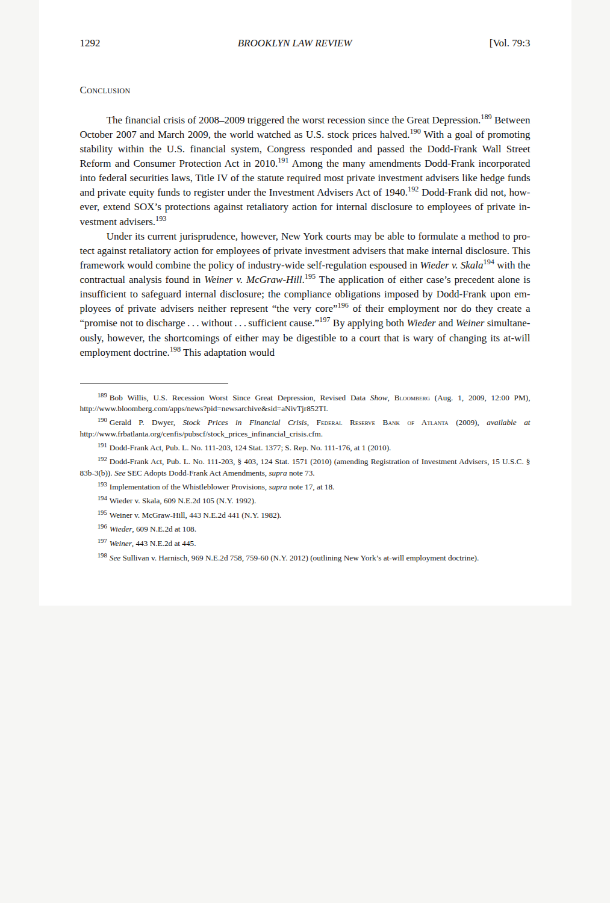1292 BROOKLYN LAW REVIEW [Vol. 79:3
Conclusion
The financial crisis of 2008–2009 triggered the worst recession since the Great Depression.189 Between October 2007 and March 2009, the world watched as U.S. stock prices halved.190 With a goal of promoting stability within the U.S. financial system, Congress responded and passed the Dodd-Frank Wall Street Reform and Consumer Protection Act in 2010.191 Among the many amendments Dodd-Frank incorporated into federal securities laws, Title IV of the statute required most private investment advisers like hedge funds and private equity funds to register under the Investment Advisers Act of 1940.192 Dodd-Frank did not, however, extend SOX’s protections against retaliatory action for internal disclosure to employees of private investment advisers.193
Under its current jurisprudence, however, New York courts may be able to formulate a method to protect against retaliatory action for employees of private investment advisers that make internal disclosure. This framework would combine the policy of industry-wide self-regulation espoused in Wieder v. Skala194 with the contractual analysis found in Weiner v. McGraw-Hill.195 The application of either case’s precedent alone is insufficient to safeguard internal disclosure; the compliance obligations imposed by Dodd-Frank upon employees of private advisers neither represent “the very core”196 of their employment nor do they create a “promise not to discharge . . . without . . . sufficient cause.”197 By applying both Wieder and Weiner simultaneously, however, the shortcomings of either may be digestible to a court that is wary of changing its at-will employment doctrine.198 This adaptation would
189 Bob Willis, U.S. Recession Worst Since Great Depression, Revised Data Show, Bloomberg (Aug. 1, 2009, 12:00 PM), http://www.bloomberg.com/apps/news?pid=newsarchive&sid=aNivTjr852TI.
190 Gerald P. Dwyer, Stock Prices in Financial Crisis, Federal Reserve Bank of Atlanta (2009), available at http://www.frbatlanta.org/cenfis/pubscf/stock_prices_infinancial_crisis.cfm.
191 Dodd-Frank Act, Pub. L. No. 111-203, 124 Stat. 1377; S. Rep. No. 111-176, at 1 (2010).
192 Dodd-Frank Act, Pub. L. No. 111-203, § 403, 124 Stat. 1571 (2010) (amending Registration of Investment Advisers, 15 U.S.C. § 83b-3(b)). See SEC Adopts Dodd-Frank Act Amendments, supra note 73.
193 Implementation of the Whistleblower Provisions, supra note 17, at 18.
194 Wieder v. Skala, 609 N.E.2d 105 (N.Y. 1992).
195 Weiner v. McGraw-Hill, 443 N.E.2d 441 (N.Y. 1982).
196 Wieder, 609 N.E.2d at 108.
197 Weiner, 443 N.E.2d at 445.
198 See Sullivan v. Harnisch, 969 N.E.2d 758, 759-60 (N.Y. 2012) (outlining New York’s at-will employment doctrine).